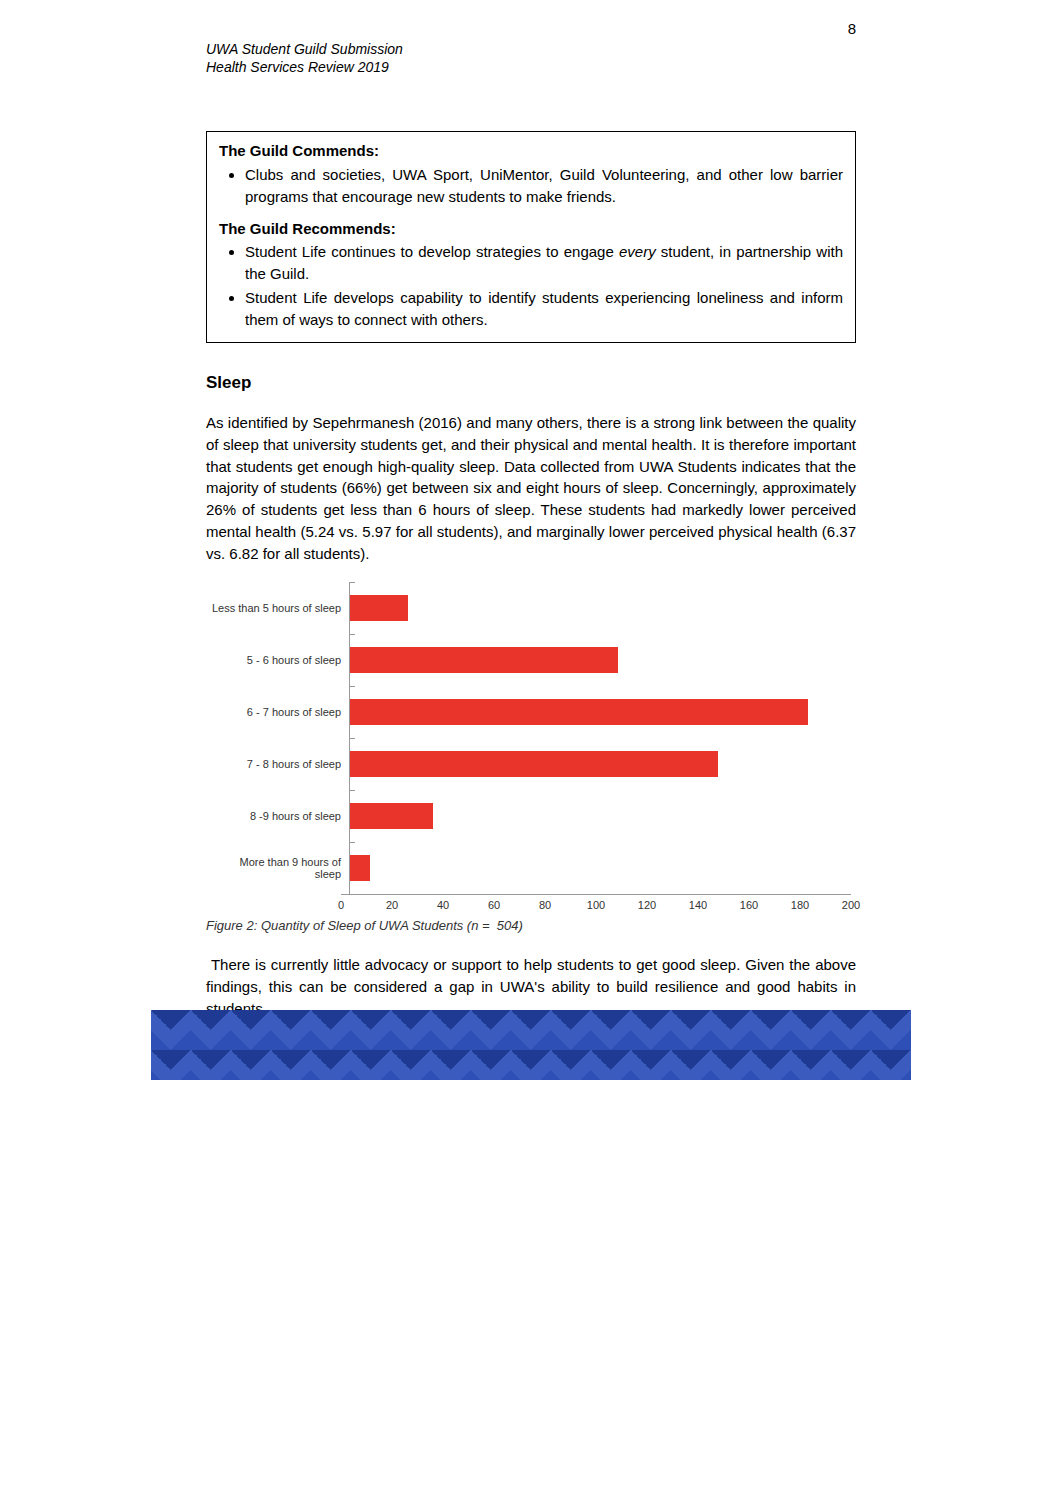8
UWA Student Guild Submission
Health Services Review 2019
The Guild Commends:
Clubs and societies, UWA Sport, UniMentor, Guild Volunteering, and other low barrier programs that encourage new students to make friends.
The Guild Recommends:
Student Life continues to develop strategies to engage every student, in partnership with the Guild.
Student Life develops capability to identify students experiencing loneliness and inform them of ways to connect with others.
Sleep
As identified by Sepehrmanesh (2016) and many others, there is a strong link between the quality of sleep that university students get, and their physical and mental health. It is therefore important that students get enough high-quality sleep. Data collected from UWA Students indicates that the majority of students (66%) get between six and eight hours of sleep. Concerningly, approximately 26% of students get less than 6 hours of sleep. These students had markedly lower perceived mental health (5.24 vs. 5.97 for all students), and marginally lower perceived physical health (6.37 vs. 6.82 for all students).
Less than 5 hours of sleep
5 - 6 hours of sleep
6 - 7 hours of sleep
7 - 8 hours of sleep
8 -9 hours of sleep
More than 9 hours of sleep
0 20 40 60 80 100 120 140 160 180 200
Figure 2: Quantity of Sleep of UWA Students (n = 504)
There is currently little advocacy or support to help students to get good sleep. Given the above findings, this can be considered a gap in UWA's ability to build resilience and good habits in students.
The Guild Recommends: